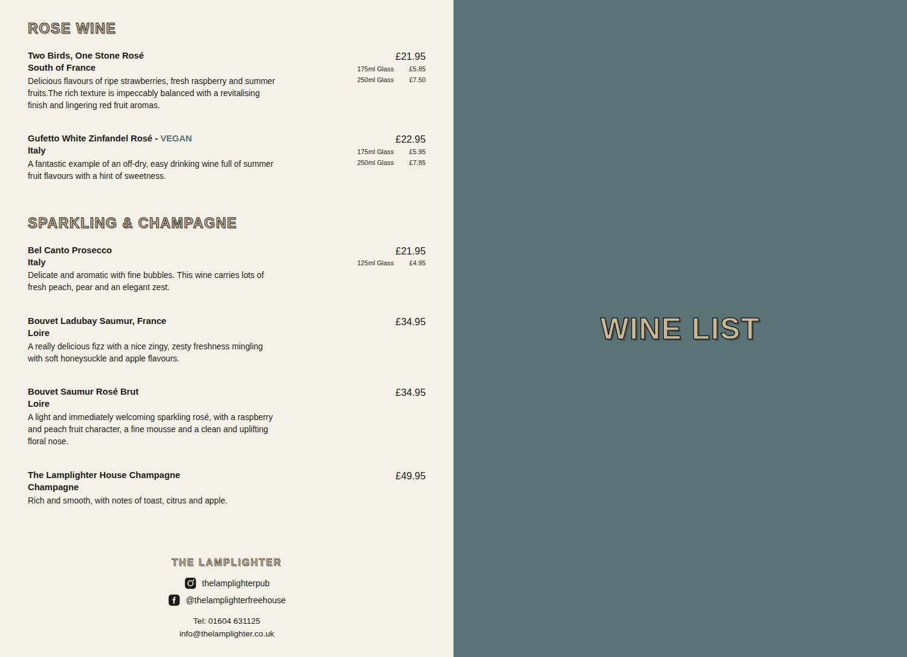Rose Wine
Two Birds, One Stone Rosé
South of France
Delicious flavours of ripe strawberries, fresh raspberry and summer fruits.The rich texture is impeccably balanced with a revitalising finish and lingering red fruit aromas.
£21.95
175ml Glass£5.85
250ml Glass£7.50
Gufetto White Zinfandel Rosé - VEGAN
Italy
A fantastic example of an off-dry, easy drinking wine full of summer fruit flavours with a hint of sweetness.
£22.95
175ml Glass£5.95
250ml Glass£7.85
Sparkling & Champagne
Bel Canto Prosecco
Italy
Delicate and aromatic with fine bubbles. This wine carries lots of fresh peach, pear and an elegant zest.
£21.95
125ml Glass£4.95
Bouvet Ladubay Saumur, France
Loire
A really delicious fizz with a nice zingy, zesty freshness mingling with soft honeysuckle and apple flavours.
£34.95
Bouvet Saumur Rosé Brut
Loire
A light and immediately welcoming sparkling rosé, with a raspberry and peach fruit character, a fine mousse and a clean and uplifting floral nose.
£34.95
The Lamplighter House Champagne
Champagne
Rich and smooth, with notes of toast, citrus and apple.
£49.95
The Lamplighter
thelamplighterpub
@thelamplighterfreehouse
Tel: 01604 631125
info@thelamplighter.co.uk
Wine List